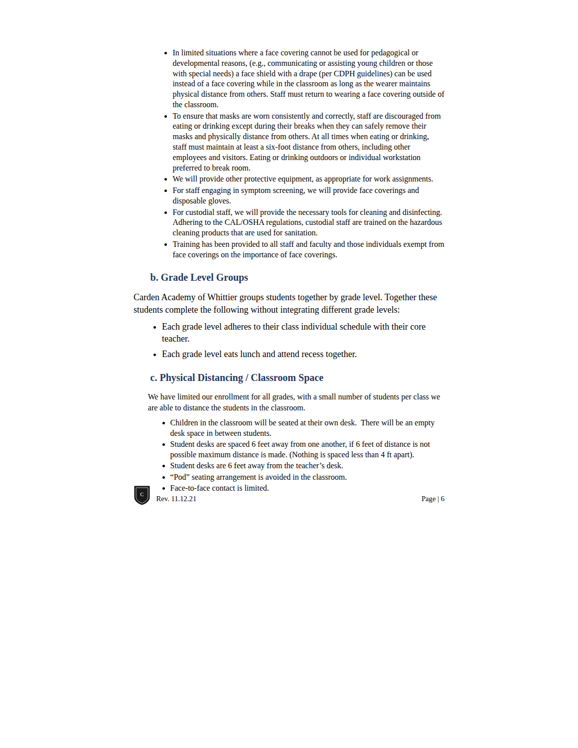In limited situations where a face covering cannot be used for pedagogical or developmental reasons, (e.g., communicating or assisting young children or those with special needs) a face shield with a drape (per CDPH guidelines) can be used instead of a face covering while in the classroom as long as the wearer maintains physical distance from others. Staff must return to wearing a face covering outside of the classroom.
To ensure that masks are worn consistently and correctly, staff are discouraged from eating or drinking except during their breaks when they can safely remove their masks and physically distance from others. At all times when eating or drinking, staff must maintain at least a six-foot distance from others, including other employees and visitors. Eating or drinking outdoors or individual workstation preferred to break room.
We will provide other protective equipment, as appropriate for work assignments.
For staff engaging in symptom screening, we will provide face coverings and disposable gloves.
For custodial staff, we will provide the necessary tools for cleaning and disinfecting. Adhering to the CAL/OSHA regulations, custodial staff are trained on the hazardous cleaning products that are used for sanitation.
Training has been provided to all staff and faculty and those individuals exempt from face coverings on the importance of face coverings.
b. Grade Level Groups
Carden Academy of Whittier groups students together by grade level. Together these students complete the following without integrating different grade levels:
Each grade level adheres to their class individual schedule with their core teacher.
Each grade level eats lunch and attend recess together.
c. Physical Distancing / Classroom Space
We have limited our enrollment for all grades, with a small number of students per class we are able to distance the students in the classroom.
Children in the classroom will be seated at their own desk. There will be an empty desk space in between students.
Student desks are spaced 6 feet away from one another, if 6 feet of distance is not possible maximum distance is made. (Nothing is spaced less than 4 ft apart).
Student desks are 6 feet away from the teacher’s desk.
“Pod” seating arrangement is avoided in the classroom.
Face-to-face contact is limited.
C Rev. 11.12.21
Page | 6